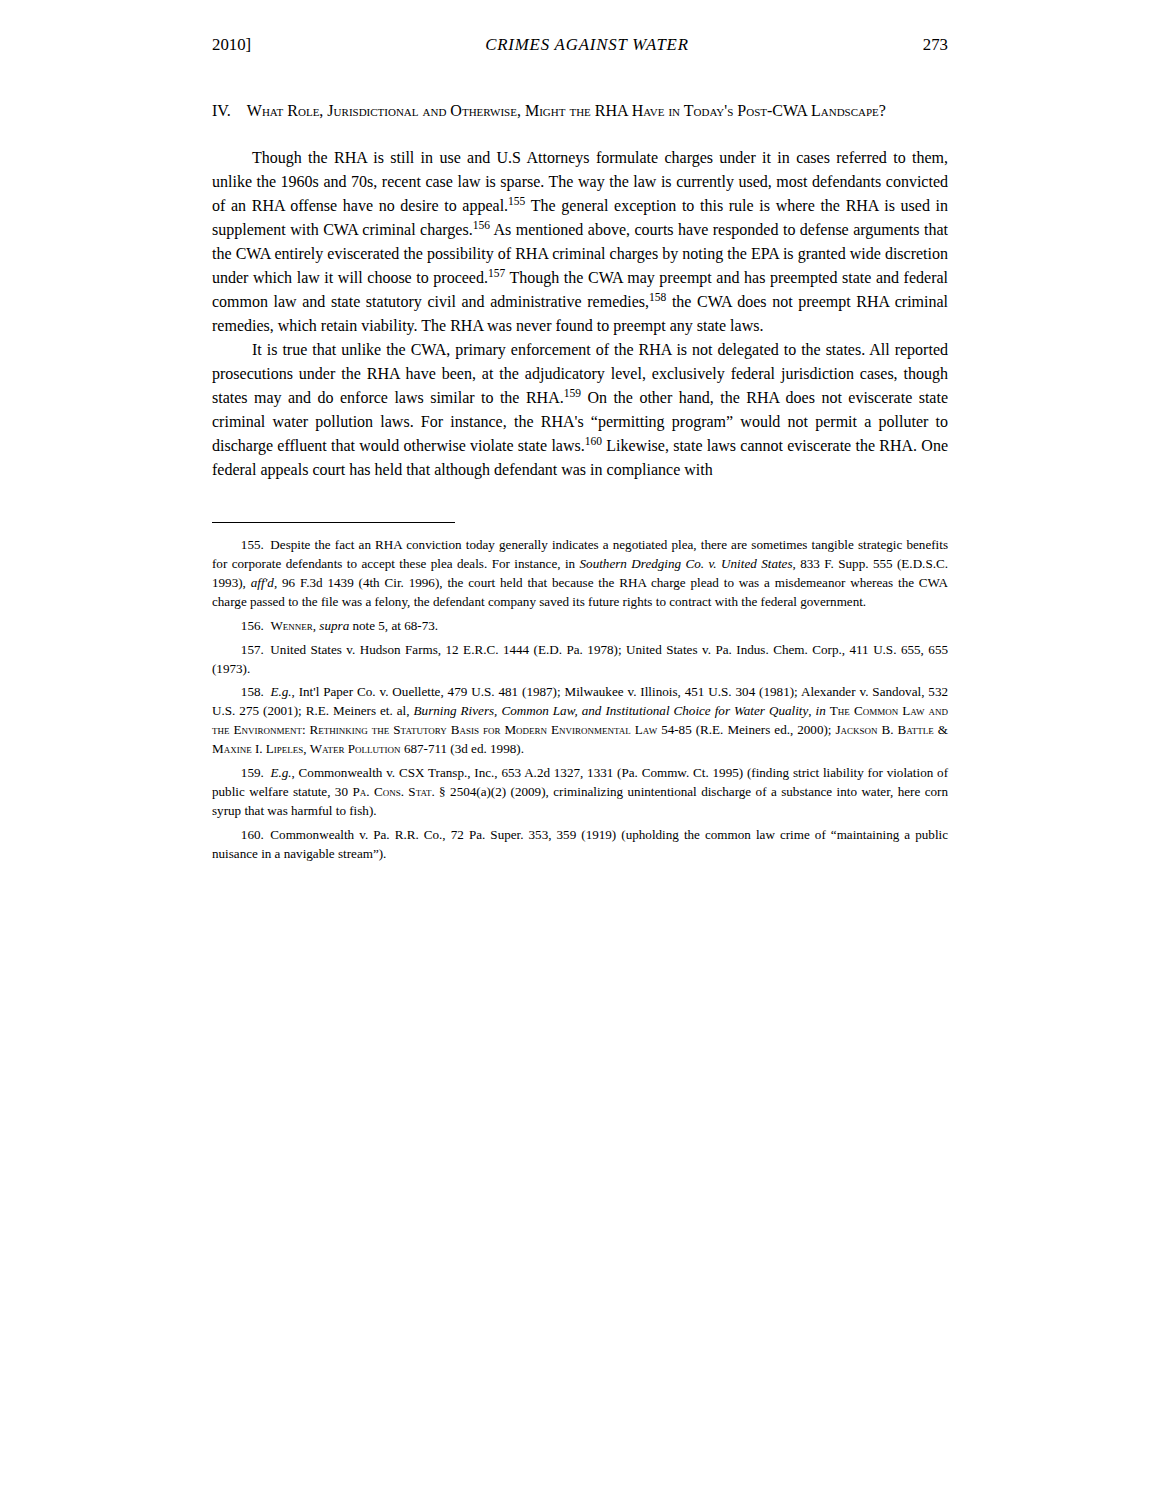2010] Crimes Against Water 273
IV. What Role, Jurisdictional and Otherwise, Might the RHA Have in Today's Post-CWA Landscape?
Though the RHA is still in use and U.S Attorneys formulate charges under it in cases referred to them, unlike the 1960s and 70s, recent case law is sparse. The way the law is currently used, most defendants convicted of an RHA offense have no desire to appeal.155 The general exception to this rule is where the RHA is used in supplement with CWA criminal charges.156 As mentioned above, courts have responded to defense arguments that the CWA entirely eviscerated the possibility of RHA criminal charges by noting the EPA is granted wide discretion under which law it will choose to proceed.157 Though the CWA may preempt and has preempted state and federal common law and state statutory civil and administrative remedies,158 the CWA does not preempt RHA criminal remedies, which retain viability. The RHA was never found to preempt any state laws.
It is true that unlike the CWA, primary enforcement of the RHA is not delegated to the states. All reported prosecutions under the RHA have been, at the adjudicatory level, exclusively federal jurisdiction cases, though states may and do enforce laws similar to the RHA.159 On the other hand, the RHA does not eviscerate state criminal water pollution laws. For instance, the RHA's “permitting program” would not permit a polluter to discharge effluent that would otherwise violate state laws.160 Likewise, state laws cannot eviscerate the RHA. One federal appeals court has held that although defendant was in compliance with
155. Despite the fact an RHA conviction today generally indicates a negotiated plea, there are sometimes tangible strategic benefits for corporate defendants to accept these plea deals. For instance, in Southern Dredging Co. v. United States, 833 F. Supp. 555 (E.D.S.C. 1993), aff'd, 96 F.3d 1439 (4th Cir. 1996), the court held that because the RHA charge plead to was a misdemeanor whereas the CWA charge passed to the file was a felony, the defendant company saved its future rights to contract with the federal government.
156. Wenner, supra note 5, at 68-73.
157. United States v. Hudson Farms, 12 E.R.C. 1444 (E.D. Pa. 1978); United States v. Pa. Indus. Chem. Corp., 411 U.S. 655, 655 (1973).
158. E.g., Int'l Paper Co. v. Ouellette, 479 U.S. 481 (1987); Milwaukee v. Illinois, 451 U.S. 304 (1981); Alexander v. Sandoval, 532 U.S. 275 (2001); R.E. Meiners et. al, Burning Rivers, Common Law, and Institutional Choice for Water Quality, in The Common Law and the Environment: Rethinking the Statutory Basis for Modern Environmental Law 54-85 (R.E. Meiners ed., 2000); Jackson B. Battle & Maxine I. Lipeles, Water Pollution 687-711 (3d ed. 1998).
159. E.g., Commonwealth v. CSX Transp., Inc., 653 A.2d 1327, 1331 (Pa. Commw. Ct. 1995) (finding strict liability for violation of public welfare statute, 30 Pa. Cons. Stat. § 2504(a)(2) (2009), criminalizing unintentional discharge of a substance into water, here corn syrup that was harmful to fish).
160. Commonwealth v. Pa. R.R. Co., 72 Pa. Super. 353, 359 (1919) (upholding the common law crime of “maintaining a public nuisance in a navigable stream”).